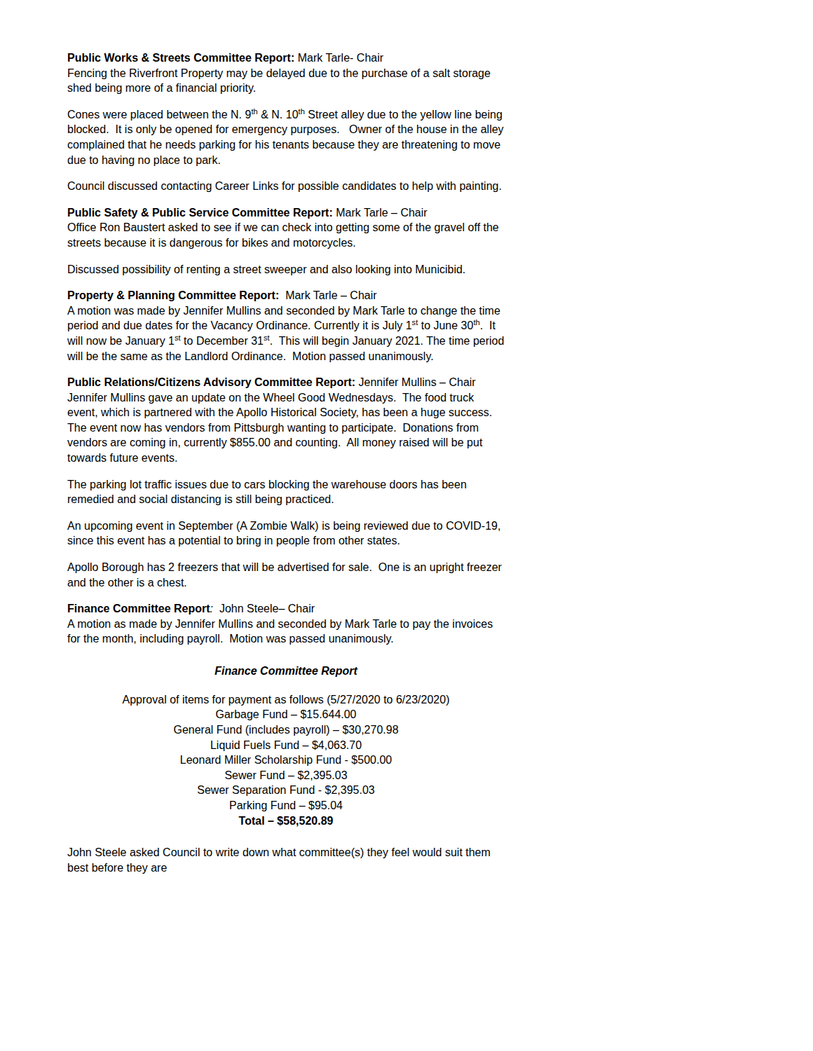Public Works & Streets Committee Report: Mark Tarle- Chair
Fencing the Riverfront Property may be delayed due to the purchase of a salt storage shed being more of a financial priority.
Cones were placed between the N. 9th & N. 10th Street alley due to the yellow line being blocked. It is only be opened for emergency purposes. Owner of the house in the alley complained that he needs parking for his tenants because they are threatening to move due to having no place to park.
Council discussed contacting Career Links for possible candidates to help with painting.
Public Safety & Public Service Committee Report: Mark Tarle – Chair
Office Ron Baustert asked to see if we can check into getting some of the gravel off the streets because it is dangerous for bikes and motorcycles.
Discussed possibility of renting a street sweeper and also looking into Municibid.
Property & Planning Committee Report: Mark Tarle – Chair
A motion was made by Jennifer Mullins and seconded by Mark Tarle to change the time period and due dates for the Vacancy Ordinance. Currently it is July 1st to June 30th. It will now be January 1st to December 31st. This will begin January 2021. The time period will be the same as the Landlord Ordinance. Motion passed unanimously.
Public Relations/Citizens Advisory Committee Report: Jennifer Mullins – Chair
Jennifer Mullins gave an update on the Wheel Good Wednesdays. The food truck event, which is partnered with the Apollo Historical Society, has been a huge success. The event now has vendors from Pittsburgh wanting to participate. Donations from vendors are coming in, currently $855.00 and counting. All money raised will be put towards future events.
The parking lot traffic issues due to cars blocking the warehouse doors has been remedied and social distancing is still being practiced.
An upcoming event in September (A Zombie Walk) is being reviewed due to COVID-19, since this event has a potential to bring in people from other states.
Apollo Borough has 2 freezers that will be advertised for sale. One is an upright freezer and the other is a chest.
Finance Committee Report: John Steele– Chair
A motion as made by Jennifer Mullins and seconded by Mark Tarle to pay the invoices for the month, including payroll. Motion was passed unanimously.
Finance Committee Report
Approval of items for payment as follows (5/27/2020 to 6/23/2020)
Garbage Fund – $15.644.00
General Fund (includes payroll) – $30,270.98
Liquid Fuels Fund – $4,063.70
Leonard Miller Scholarship Fund - $500.00
Sewer Fund – $2,395.03
Sewer Separation Fund - $2,395.03
Parking Fund – $95.04
Total – $58,520.89
John Steele asked Council to write down what committee(s) they feel would suit them best before they are